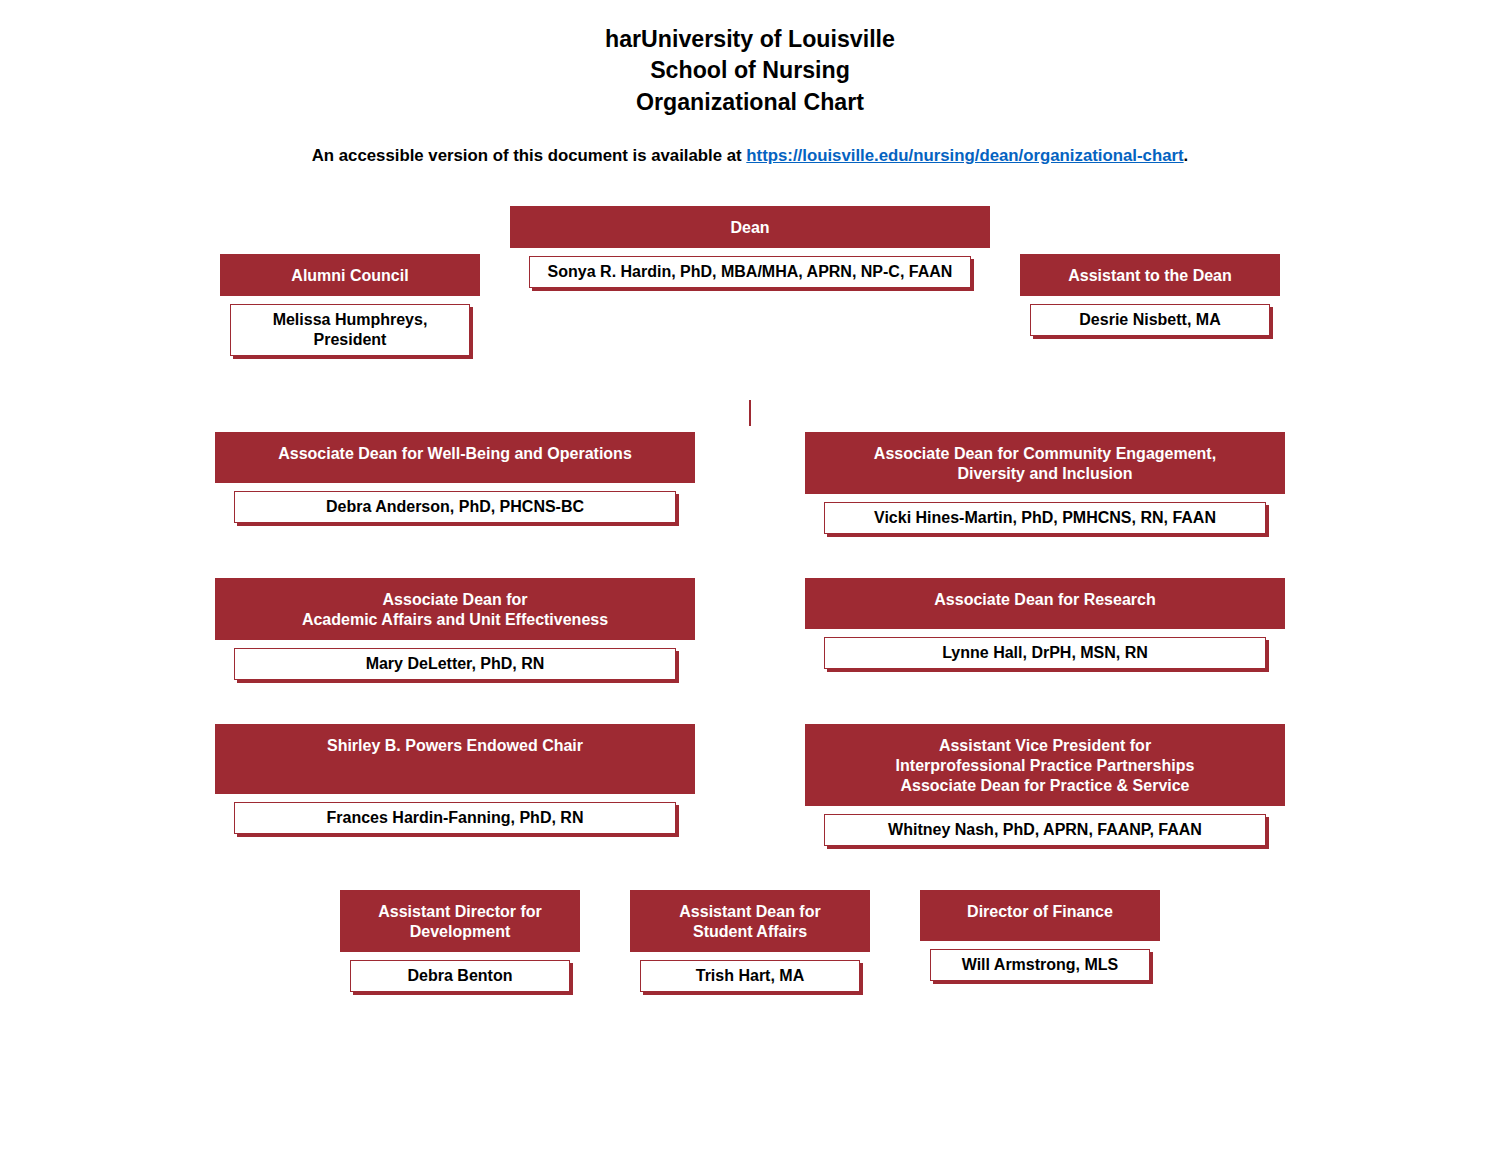harUniversity of Louisville
School of Nursing
Organizational Chart
An accessible version of this document is available at https://louisville.edu/nursing/dean/organizational-chart.
Alumni Council
Melissa Humphreys, President
Dean
Sonya R. Hardin, PhD, MBA/MHA, APRN, NP-C, FAAN
Assistant to the Dean
Desrie Nisbett, MA
Associate Dean for Well-Being and Operations
Debra Anderson, PhD, PHCNS-BC
Associate Dean for Community Engagement,
Diversity and Inclusion
Vicki Hines-Martin, PhD, PMHCNS, RN, FAAN
Associate Dean for
Academic Affairs and Unit Effectiveness
Mary DeLetter, PhD, RN
Associate Dean for Research
Lynne Hall, DrPH, MSN, RN
Shirley B. Powers Endowed Chair
Frances Hardin-Fanning, PhD, RN
Assistant Vice President for
Interprofessional Practice Partnerships
Associate Dean for Practice & Service
Whitney Nash, PhD, APRN, FAANP, FAAN
Assistant Director for
Development
Debra Benton
Assistant Dean for
Student Affairs
Trish Hart, MA
Director of Finance
Will Armstrong, MLS